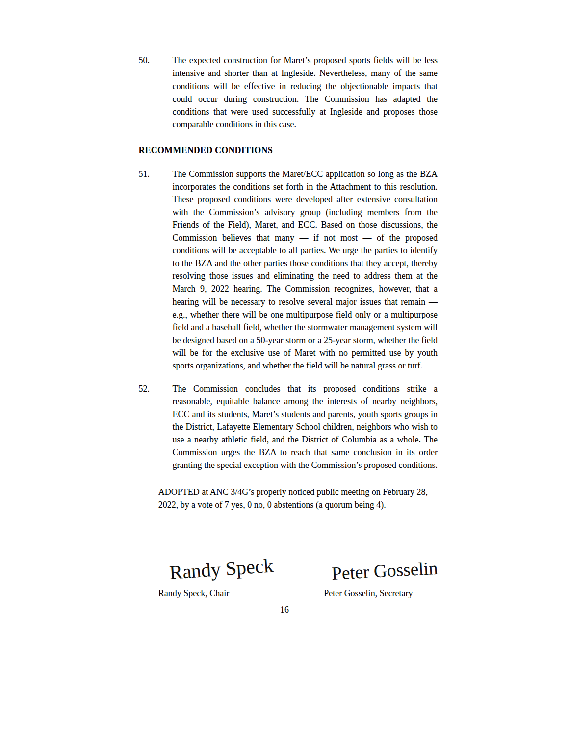50. The expected construction for Maret’s proposed sports fields will be less intensive and shorter than at Ingleside. Nevertheless, many of the same conditions will be effective in reducing the objectionable impacts that could occur during construction. The Commission has adapted the conditions that were used successfully at Ingleside and proposes those comparable conditions in this case.
RECOMMENDED CONDITIONS
51. The Commission supports the Maret/ECC application so long as the BZA incorporates the conditions set forth in the Attachment to this resolution. These proposed conditions were developed after extensive consultation with the Commission’s advisory group (including members from the Friends of the Field), Maret, and ECC. Based on those discussions, the Commission believes that many — if not most — of the proposed conditions will be acceptable to all parties. We urge the parties to identify to the BZA and the other parties those conditions that they accept, thereby resolving those issues and eliminating the need to address them at the March 9, 2022 hearing. The Commission recognizes, however, that a hearing will be necessary to resolve several major issues that remain — e.g., whether there will be one multipurpose field only or a multipurpose field and a baseball field, whether the stormwater management system will be designed based on a 50-year storm or a 25-year storm, whether the field will be for the exclusive use of Maret with no permitted use by youth sports organizations, and whether the field will be natural grass or turf.
52. The Commission concludes that its proposed conditions strike a reasonable, equitable balance among the interests of nearby neighbors, ECC and its students, Maret’s students and parents, youth sports groups in the District, Lafayette Elementary School children, neighbors who wish to use a nearby athletic field, and the District of Columbia as a whole. The Commission urges the BZA to reach that same conclusion in its order granting the special exception with the Commission’s proposed conditions.
ADOPTED at ANC 3/4G’s properly noticed public meeting on February 28, 2022, by a vote of 7 yes, 0 no, 0 abstentions (a quorum being 4).
Randy Speck
Randy Speck, Chair
Peter Gosselin
Peter Gosselin, Secretary
16